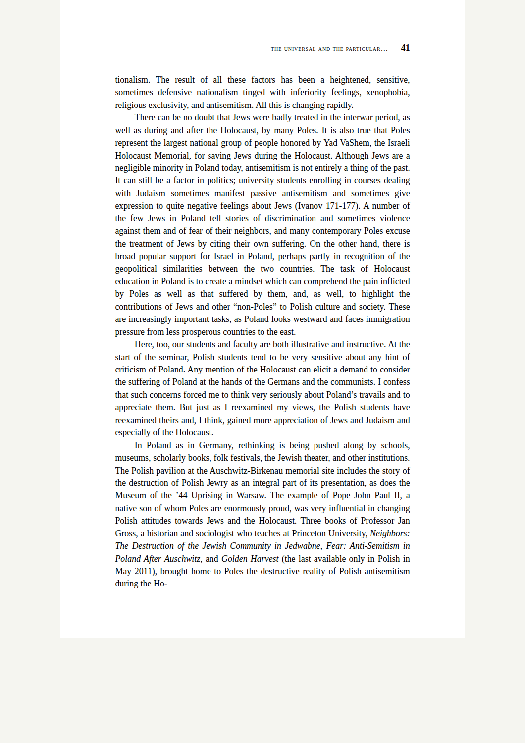the universal and the particular… 41
tionalism. The result of all these factors has been a heightened, sensitive, sometimes defensive nationalism tinged with inferiority feelings, xenophobia, religious exclusivity, and antisemitism. All this is changing rapidly.
There can be no doubt that Jews were badly treated in the interwar period, as well as during and after the Holocaust, by many Poles. It is also true that Poles represent the largest national group of people honored by Yad VaShem, the Israeli Holocaust Memorial, for saving Jews during the Holocaust. Although Jews are a negligible minority in Poland today, antisemitism is not entirely a thing of the past. It can still be a factor in politics; university students enrolling in courses dealing with Judaism sometimes manifest passive antisemitism and sometimes give expression to quite negative feelings about Jews (Ivanov 171-177). A number of the few Jews in Poland tell stories of discrimination and sometimes violence against them and of fear of their neighbors, and many contemporary Poles excuse the treatment of Jews by citing their own suffering. On the other hand, there is broad popular support for Israel in Poland, perhaps partly in recognition of the geopolitical similarities between the two countries. The task of Holocaust education in Poland is to create a mindset which can comprehend the pain inflicted by Poles as well as that suffered by them, and, as well, to highlight the contributions of Jews and other “non-Poles” to Polish culture and society. These are increasingly important tasks, as Poland looks westward and faces immigration pressure from less prosperous countries to the east.
Here, too, our students and faculty are both illustrative and instructive. At the start of the seminar, Polish students tend to be very sensitive about any hint of criticism of Poland. Any mention of the Holocaust can elicit a demand to consider the suffering of Poland at the hands of the Germans and the communists. I confess that such concerns forced me to think very seriously about Poland’s travails and to appreciate them. But just as I reexamined my views, the Polish students have reexamined theirs and, I think, gained more appreciation of Jews and Judaism and especially of the Holocaust.
In Poland as in Germany, rethinking is being pushed along by schools, museums, scholarly books, folk festivals, the Jewish theater, and other institutions. The Polish pavilion at the Auschwitz-Birkenau memorial site includes the story of the destruction of Polish Jewry as an integral part of its presentation, as does the Museum of the ’44 Uprising in Warsaw. The example of Pope John Paul II, a native son of whom Poles are enormously proud, was very influential in changing Polish attitudes towards Jews and the Holocaust. Three books of Professor Jan Gross, a historian and sociologist who teaches at Princeton University, Neighbors: The Destruction of the Jewish Community in Jedwabne, Fear: Anti-Semitism in Poland After Auschwitz, and Golden Harvest (the last available only in Polish in May 2011), brought home to Poles the destructive reality of Polish antisemitism during the Ho-